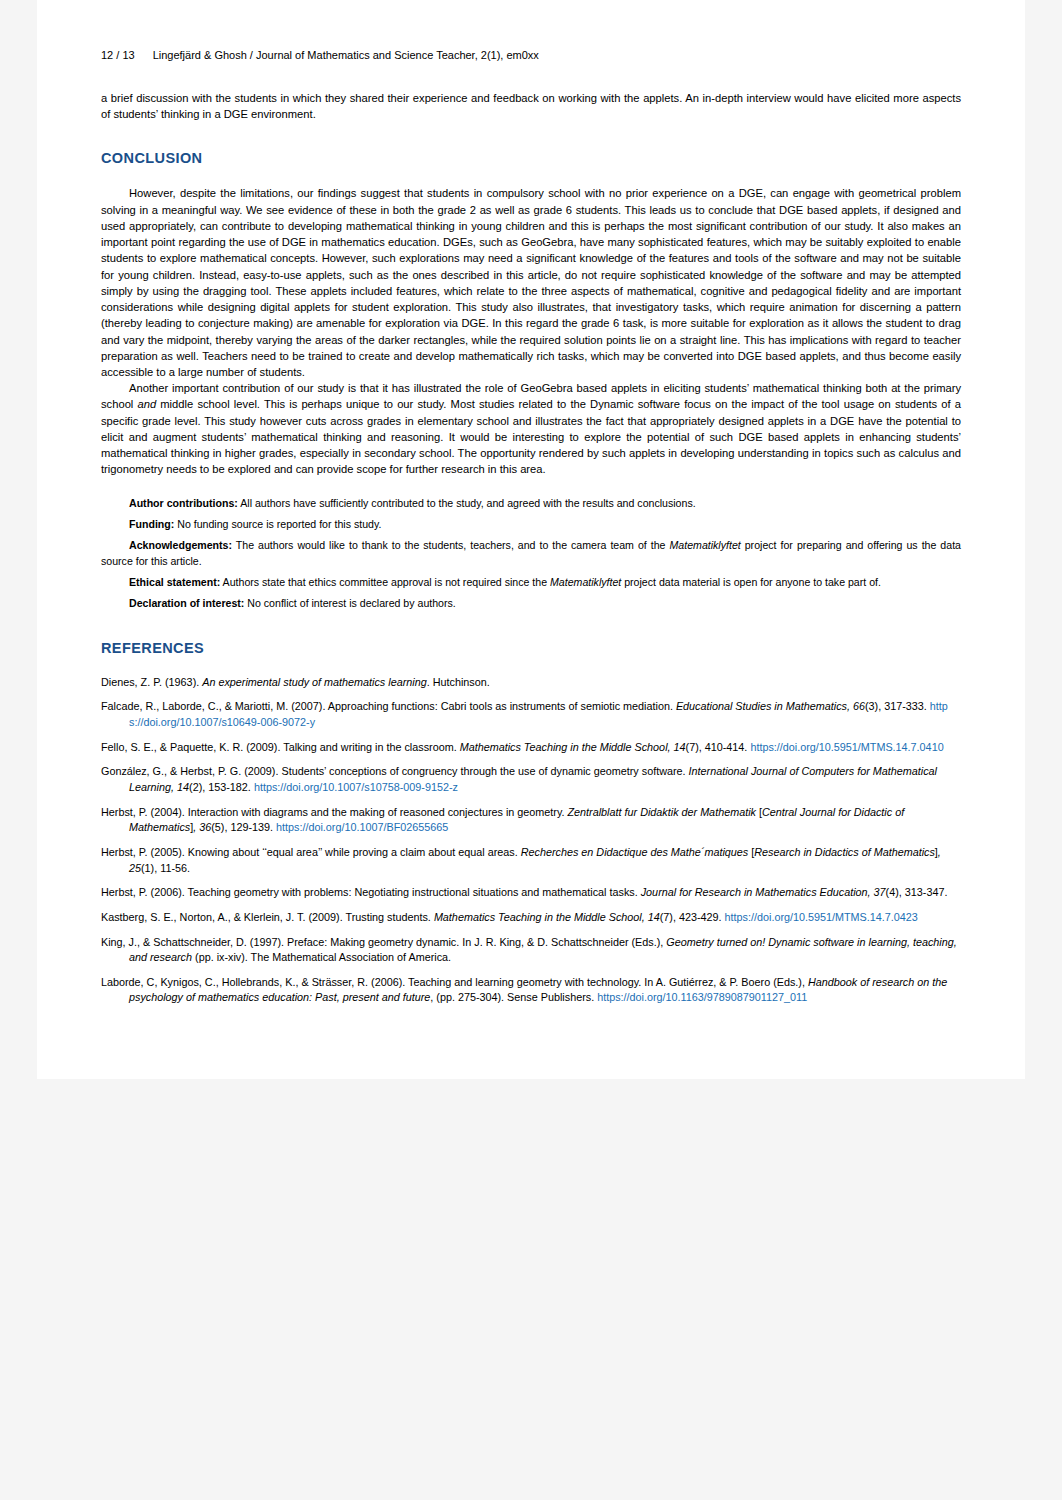12 / 13 Lingefjärd & Ghosh / Journal of Mathematics and Science Teacher, 2(1), em0xx
a brief discussion with the students in which they shared their experience and feedback on working with the applets. An in-depth interview would have elicited more aspects of students’ thinking in a DGE environment.
CONCLUSION
However, despite the limitations, our findings suggest that students in compulsory school with no prior experience on a DGE, can engage with geometrical problem solving in a meaningful way. We see evidence of these in both the grade 2 as well as grade 6 students. This leads us to conclude that DGE based applets, if designed and used appropriately, can contribute to developing mathematical thinking in young children and this is perhaps the most significant contribution of our study. It also makes an important point regarding the use of DGE in mathematics education. DGEs, such as GeoGebra, have many sophisticated features, which may be suitably exploited to enable students to explore mathematical concepts. However, such explorations may need a significant knowledge of the features and tools of the software and may not be suitable for young children. Instead, easy-to-use applets, such as the ones described in this article, do not require sophisticated knowledge of the software and may be attempted simply by using the dragging tool. These applets included features, which relate to the three aspects of mathematical, cognitive and pedagogical fidelity and are important considerations while designing digital applets for student exploration. This study also illustrates, that investigatory tasks, which require animation for discerning a pattern (thereby leading to conjecture making) are amenable for exploration via DGE. In this regard the grade 6 task, is more suitable for exploration as it allows the student to drag and vary the midpoint, thereby varying the areas of the darker rectangles, while the required solution points lie on a straight line. This has implications with regard to teacher preparation as well. Teachers need to be trained to create and develop mathematically rich tasks, which may be converted into DGE based applets, and thus become easily accessible to a large number of students.
Another important contribution of our study is that it has illustrated the role of GeoGebra based applets in eliciting students’ mathematical thinking both at the primary school and middle school level. This is perhaps unique to our study. Most studies related to the Dynamic software focus on the impact of the tool usage on students of a specific grade level. This study however cuts across grades in elementary school and illustrates the fact that appropriately designed applets in a DGE have the potential to elicit and augment students’ mathematical thinking and reasoning. It would be interesting to explore the potential of such DGE based applets in enhancing students’ mathematical thinking in higher grades, especially in secondary school. The opportunity rendered by such applets in developing understanding in topics such as calculus and trigonometry needs to be explored and can provide scope for further research in this area.
Author contributions: All authors have sufficiently contributed to the study, and agreed with the results and conclusions.
Funding: No funding source is reported for this study.
Acknowledgements: The authors would like to thank to the students, teachers, and to the camera team of the Matematiklyftet project for preparing and offering us the data source for this article.
Ethical statement: Authors state that ethics committee approval is not required since the Matematiklyftet project data material is open for anyone to take part of.
Declaration of interest: No conflict of interest is declared by authors.
REFERENCES
Dienes, Z. P. (1963). An experimental study of mathematics learning. Hutchinson.
Falcade, R., Laborde, C., & Mariotti, M. (2007). Approaching functions: Cabri tools as instruments of semiotic mediation. Educational Studies in Mathematics, 66(3), 317-333. https://doi.org/10.1007/s10649-006-9072-y
Fello, S. E., & Paquette, K. R. (2009). Talking and writing in the classroom. Mathematics Teaching in the Middle School, 14(7), 410-414. https://doi.org/10.5951/MTMS.14.7.0410
González, G., & Herbst, P. G. (2009). Students’ conceptions of congruency through the use of dynamic geometry software. International Journal of Computers for Mathematical Learning, 14(2), 153-182. https://doi.org/10.1007/s10758-009-9152-z
Herbst, P. (2004). Interaction with diagrams and the making of reasoned conjectures in geometry. Zentralblatt fur Didaktik der Mathematik [Central Journal for Didactic of Mathematics], 36(5), 129-139. https://doi.org/10.1007/BF02655665
Herbst, P. (2005). Knowing about ‘‘equal area’’ while proving a claim about equal areas. Recherches en Didactique des Mathe´matiques [Research in Didactics of Mathematics], 25(1), 11-56.
Herbst, P. (2006). Teaching geometry with problems: Negotiating instructional situations and mathematical tasks. Journal for Research in Mathematics Education, 37(4), 313-347.
Kastberg, S. E., Norton, A., & Klerlein, J. T. (2009). Trusting students. Mathematics Teaching in the Middle School, 14(7), 423-429. https://doi.org/10.5951/MTMS.14.7.0423
King, J., & Schattschneider, D. (1997). Preface: Making geometry dynamic. In J. R. King, & D. Schattschneider (Eds.), Geometry turned on! Dynamic software in learning, teaching, and research (pp. ix-xiv). The Mathematical Association of America.
Laborde, C, Kynigos, C., Hollebrands, K., & Strässer, R. (2006). Teaching and learning geometry with technology. In A. Gutiérrez, & P. Boero (Eds.), Handbook of research on the psychology of mathematics education: Past, present and future, (pp. 275-304). Sense Publishers. https://doi.org/10.1163/9789087901127_011